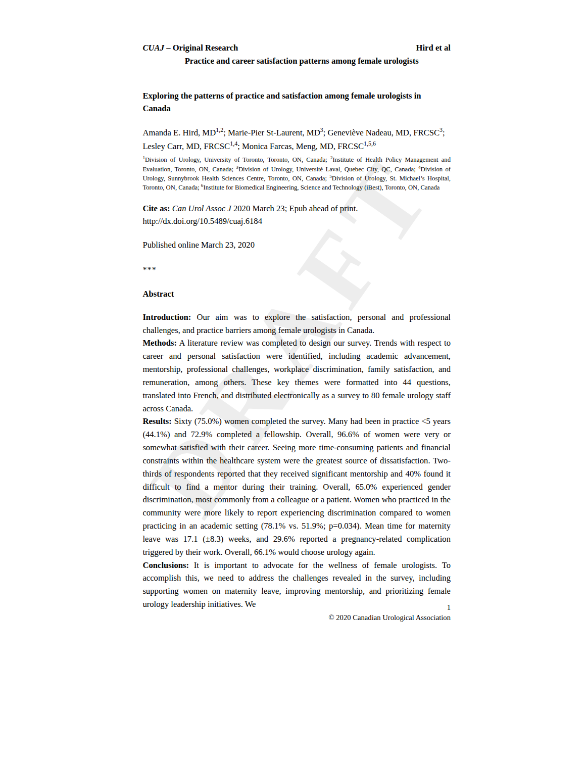DRAFT
CUAJ – Original Research Hird et al
Practice and career satisfaction patterns among female urologists
Exploring the patterns of practice and satisfaction among female urologists in Canada
Amanda E. Hird, MD1,2; Marie-Pier St-Laurent, MD3; Geneviève Nadeau, MD, FRCSC3; Lesley Carr, MD, FRCSC1,4; Monica Farcas, Meng, MD, FRCSC1,5,6
1Division of Urology, University of Toronto, Toronto, ON, Canada; 2Institute of Health Policy Management and Evaluation, Toronto, ON, Canada; 3Division of Urology, Université Laval, Quebec City, QC, Canada; 4Division of Urology, Sunnybrook Health Sciences Centre, Toronto, ON, Canada; 5Division of Urology, St. Michael’s Hospital, Toronto, ON, Canada; 6Institute for Biomedical Engineering, Science and Technology (iBest), Toronto, ON, Canada
Cite as: Can Urol Assoc J 2020 March 23; Epub ahead of print.
http://dx.doi.org/10.5489/cuaj.6184
Published online March 23, 2020
***
Abstract
Introduction: Our aim was to explore the satisfaction, personal and professional challenges, and practice barriers among female urologists in Canada.
Methods: A literature review was completed to design our survey. Trends with respect to career and personal satisfaction were identified, including academic advancement, mentorship, professional challenges, workplace discrimination, family satisfaction, and remuneration, among others. These key themes were formatted into 44 questions, translated into French, and distributed electronically as a survey to 80 female urology staff across Canada.
Results: Sixty (75.0%) women completed the survey. Many had been in practice <5 years (44.1%) and 72.9% completed a fellowship. Overall, 96.6% of women were very or somewhat satisfied with their career. Seeing more time-consuming patients and financial constraints within the healthcare system were the greatest source of dissatisfaction. Two-thirds of respondents reported that they received significant mentorship and 40% found it difficult to find a mentor during their training. Overall, 65.0% experienced gender discrimination, most commonly from a colleague or a patient. Women who practiced in the community were more likely to report experiencing discrimination compared to women practicing in an academic setting (78.1% vs. 51.9%; p=0.034). Mean time for maternity leave was 17.1 (±8.3) weeks, and 29.6% reported a pregnancy-related complication triggered by their work. Overall, 66.1% would choose urology again.
Conclusions: It is important to advocate for the wellness of female urologists. To accomplish this, we need to address the challenges revealed in the survey, including supporting women on maternity leave, improving mentorship, and prioritizing female urology leadership initiatives. We
1 © 2020 Canadian Urological Association